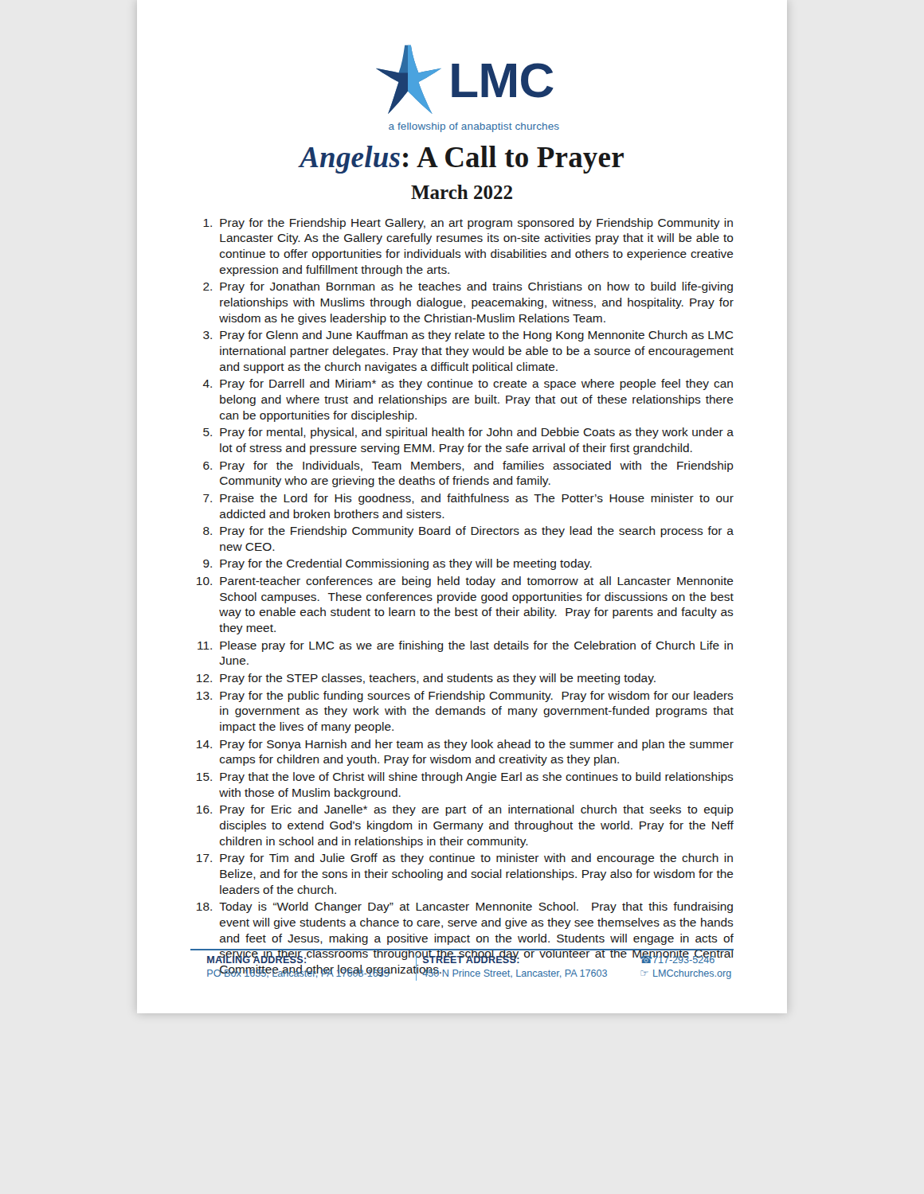LMC
a fellowship of anabaptist churches
Angelus: A Call to Prayer
March 2022
Pray for the Friendship Heart Gallery, an art program sponsored by Friendship Community in Lancaster City. As the Gallery carefully resumes its on-site activities pray that it will be able to continue to offer opportunities for individuals with disabilities and others to experience creative expression and fulfillment through the arts.
Pray for Jonathan Bornman as he teaches and trains Christians on how to build life-giving relationships with Muslims through dialogue, peacemaking, witness, and hospitality. Pray for wisdom as he gives leadership to the Christian-Muslim Relations Team.
Pray for Glenn and June Kauffman as they relate to the Hong Kong Mennonite Church as LMC international partner delegates. Pray that they would be able to be a source of encouragement and support as the church navigates a difficult political climate.
Pray for Darrell and Miriam* as they continue to create a space where people feel they can belong and where trust and relationships are built. Pray that out of these relationships there can be opportunities for discipleship.
Pray for mental, physical, and spiritual health for John and Debbie Coats as they work under a lot of stress and pressure serving EMM. Pray for the safe arrival of their first grandchild.
Pray for the Individuals, Team Members, and families associated with the Friendship Community who are grieving the deaths of friends and family.
Praise the Lord for His goodness, and faithfulness as The Potter’s House minister to our addicted and broken brothers and sisters.
Pray for the Friendship Community Board of Directors as they lead the search process for a new CEO.
Pray for the Credential Commissioning as they will be meeting today.
Parent-teacher conferences are being held today and tomorrow at all Lancaster Mennonite School campuses. These conferences provide good opportunities for discussions on the best way to enable each student to learn to the best of their ability. Pray for parents and faculty as they meet.
Please pray for LMC as we are finishing the last details for the Celebration of Church Life in June.
Pray for the STEP classes, teachers, and students as they will be meeting today.
Pray for the public funding sources of Friendship Community. Pray for wisdom for our leaders in government as they work with the demands of many government-funded programs that impact the lives of many people.
Pray for Sonya Harnish and her team as they look ahead to the summer and plan the summer camps for children and youth. Pray for wisdom and creativity as they plan.
Pray that the love of Christ will shine through Angie Earl as she continues to build relationships with those of Muslim background.
Pray for Eric and Janelle* as they are part of an international church that seeks to equip disciples to extend God's kingdom in Germany and throughout the world. Pray for the Neff children in school and in relationships in their community.
Pray for Tim and Julie Groff as they continue to minister with and encourage the church in Belize, and for the sons in their schooling and social relationships. Pray also for wisdom for the leaders of the church.
Today is “World Changer Day” at Lancaster Mennonite School. Pray that this fundraising event will give students a chance to care, serve and give as they see themselves as the hands and feet of Jesus, making a positive impact on the world. Students will engage in acts of service in their classrooms throughout the school day or volunteer at the Mennonite Central Committee and other local organizations.
MAILING ADDRESS: PO Box 1635, Lancaster, PA 17608-1635
STREET ADDRESS: 450 N Prince Street, Lancaster, PA 17603
☎717-293-5246 ☞LMCchurches.org